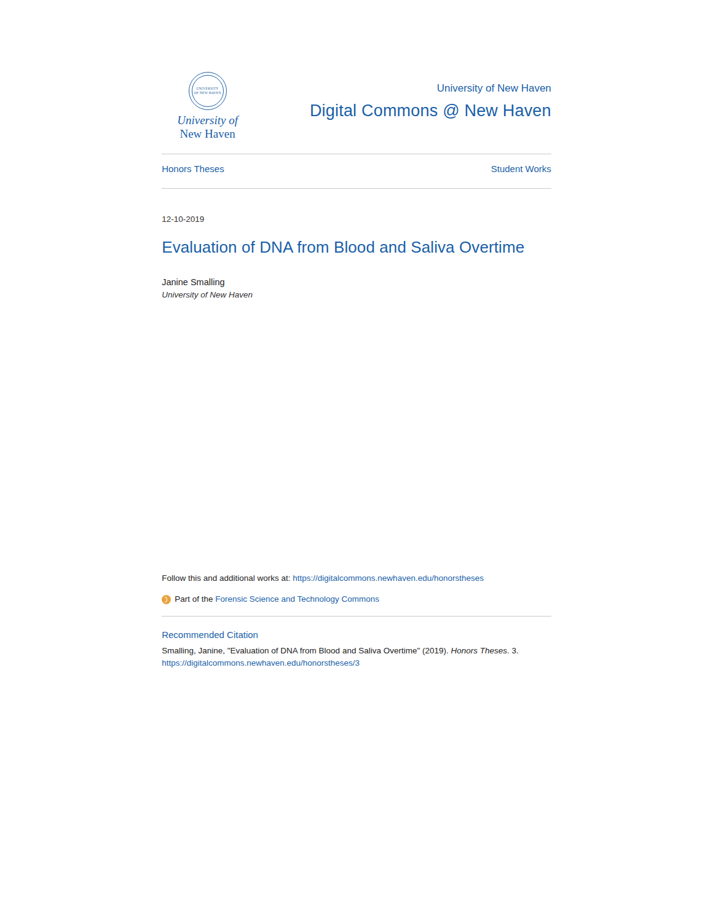UNIVERSITY
OF NEW HAVEN
University of
New Haven
University of New Haven
Digital Commons @ New Haven
Honors Theses
Student Works
12-10-2019
Evaluation of DNA from Blood and Saliva Overtime
Janine Smalling
University of New Haven
Follow this and additional works at: https://digitalcommons.newhaven.edu/honorstheses
Part of the Forensic Science and Technology Commons
Recommended Citation
Smalling, Janine, "Evaluation of DNA from Blood and Saliva Overtime" (2019). Honors Theses. 3.
https://digitalcommons.newhaven.edu/honorstheses/3